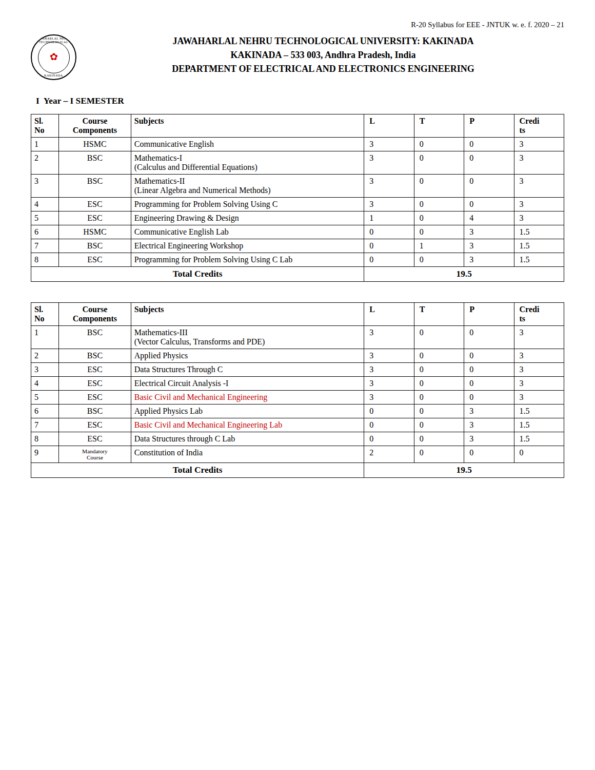R-20 Syllabus for EEE - JNTUK w. e. f. 2020 – 21
JAWAHARLAL NEHRU TECHNOLOGICAL
✿
KAKINADA
JAWAHARLAL NEHRU TECHNOLOGICAL UNIVERSITY: KAKINADA
KAKINADA – 533 003, Andhra Pradesh, India
DEPARTMENT OF ELECTRICAL AND ELECTRONICS ENGINEERING
I Year – I SEMESTER
| Sl. No | Course Components | Subjects | L | T | P | Credi ts |
| --- | --- | --- | --- | --- | --- | --- |
| 1 | HSMC | Communicative English | 3 | 0 | 0 | 3 |
| 2 | BSC | Mathematics-I (Calculus and Differential Equations) | 3 | 0 | 0 | 3 |
| 3 | BSC | Mathematics-II (Linear Algebra and Numerical Methods) | 3 | 0 | 0 | 3 |
| 4 | ESC | Programming for Problem Solving Using C | 3 | 0 | 0 | 3 |
| 5 | ESC | Engineering Drawing & Design | 1 | 0 | 4 | 3 |
| 6 | HSMC | Communicative English Lab | 0 | 0 | 3 | 1.5 |
| 7 | BSC | Electrical Engineering Workshop | 0 | 1 | 3 | 1.5 |
| 8 | ESC | Programming for Problem Solving Using C Lab | 0 | 0 | 3 | 1.5 |
| Total Credits | 19.5 |
| Sl. No | Course Components | Subjects | L | T | P | Credi ts |
| --- | --- | --- | --- | --- | --- | --- |
| 1 | BSC | Mathematics-III (Vector Calculus, Transforms and PDE) | 3 | 0 | 0 | 3 |
| 2 | BSC | Applied Physics | 3 | 0 | 0 | 3 |
| 3 | ESC | Data Structures Through C | 3 | 0 | 0 | 3 |
| 4 | ESC | Electrical Circuit Analysis -I | 3 | 0 | 0 | 3 |
| 5 | ESC | Basic Civil and Mechanical Engineering | 3 | 0 | 0 | 3 |
| 6 | BSC | Applied Physics Lab | 0 | 0 | 3 | 1.5 |
| 7 | ESC | Basic Civil and Mechanical Engineering Lab | 0 | 0 | 3 | 1.5 |
| 8 | ESC | Data Structures through C Lab | 0 | 0 | 3 | 1.5 |
| 9 | Mandatory Course | Constitution of India | 2 | 0 | 0 | 0 |
| Total Credits | 19.5 |